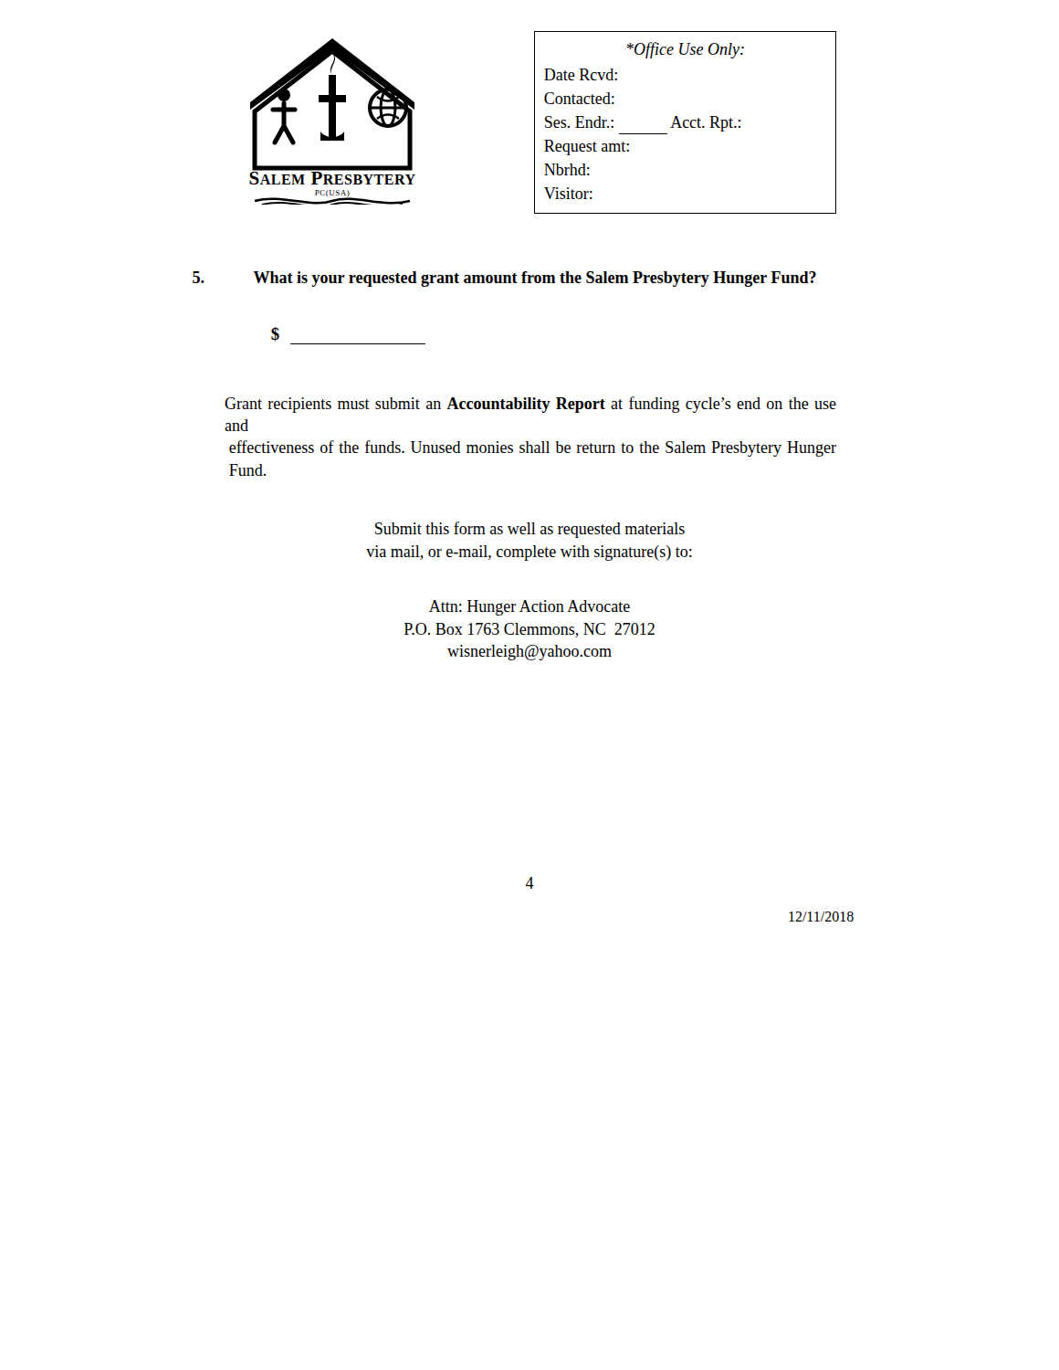SALEM PRESBYTERY PC(USA)
*Office Use Only:
Date Rcvd:
Contacted:
Ses. Endr.: Acct. Rpt.:
Request amt:
Nbrhd:
Visitor:
5. What is your requested grant amount from the Salem Presbytery Hunger Fund?
$
Grant recipients must submit an Accountability Report at funding cycle’s end on the use and effectiveness of the funds. Unused monies shall be return to the Salem Presbytery Hunger Fund.
Submit this form as well as requested materials
via mail, or e-mail, complete with signature(s) to:
Attn: Hunger Action Advocate
P.O. Box 1763 Clemmons, NC 27012
wisnerleigh@yahoo.com
4
12/11/2018